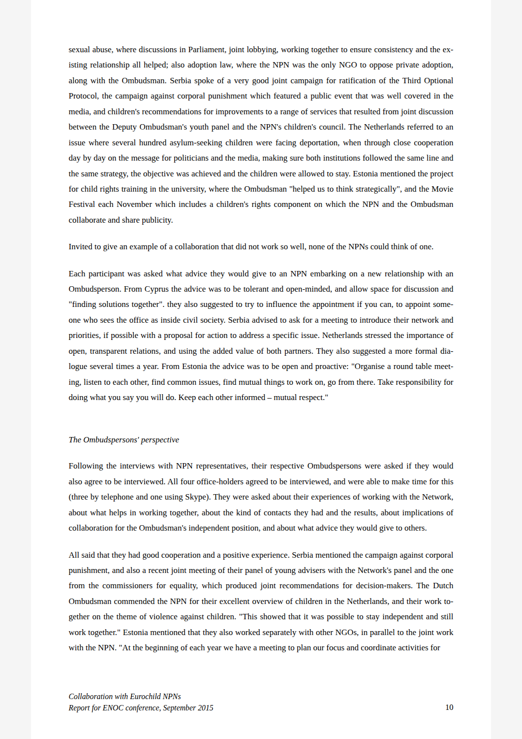sexual abuse, where discussions in Parliament, joint lobbying, working together to ensure consistency and the existing relationship all helped; also adoption law, where the NPN was the only NGO to oppose private adoption, along with the Ombudsman. Serbia spoke of a very good joint campaign for ratification of the Third Optional Protocol, the campaign against corporal punishment which featured a public event that was well covered in the media, and children's recommendations for improvements to a range of services that resulted from joint discussion between the Deputy Ombudsman's youth panel and the NPN's children's council. The Netherlands referred to an issue where several hundred asylum-seeking children were facing deportation, when through close cooperation day by day on the message for politicians and the media, making sure both institutions followed the same line and the same strategy, the objective was achieved and the children were allowed to stay. Estonia mentioned the project for child rights training in the university, where the Ombudsman "helped us to think strategically", and the Movie Festival each November which includes a children's rights component on which the NPN and the Ombudsman collaborate and share publicity.
Invited to give an example of a collaboration that did not work so well, none of the NPNs could think of one.
Each participant was asked what advice they would give to an NPN embarking on a new relationship with an Ombudsperson. From Cyprus the advice was to be tolerant and open-minded, and allow space for discussion and "finding solutions together". they also suggested to try to influence the appointment if you can, to appoint someone who sees the office as inside civil society. Serbia advised to ask for a meeting to introduce their network and priorities, if possible with a proposal for action to address a specific issue. Netherlands stressed the importance of open, transparent relations, and using the added value of both partners. They also suggested a more formal dialogue several times a year. From Estonia the advice was to be open and proactive: "Organise a round table meeting, listen to each other, find common issues, find mutual things to work on, go from there. Take responsibility for doing what you say you will do. Keep each other informed – mutual respect."
The Ombudspersons' perspective
Following the interviews with NPN representatives, their respective Ombudspersons were asked if they would also agree to be interviewed. All four office-holders agreed to be interviewed, and were able to make time for this (three by telephone and one using Skype). They were asked about their experiences of working with the Network, about what helps in working together, about the kind of contacts they had and the results, about implications of collaboration for the Ombudsman's independent position, and about what advice they would give to others.
All said that they had good cooperation and a positive experience. Serbia mentioned the campaign against corporal punishment, and also a recent joint meeting of their panel of young advisers with the Network's panel and the one from the commissioners for equality, which produced joint recommendations for decision-makers. The Dutch Ombudsman commended the NPN for their excellent overview of children in the Netherlands, and their work together on the theme of violence against children. "This showed that it was possible to stay independent and still work together." Estonia mentioned that they also worked separately with other NGOs, in parallel to the joint work with the NPN. "At the beginning of each year we have a meeting to plan our focus and coordinate activities for
Collaboration with Eurochild NPNs
Report for ENOC conference, September 2015
10